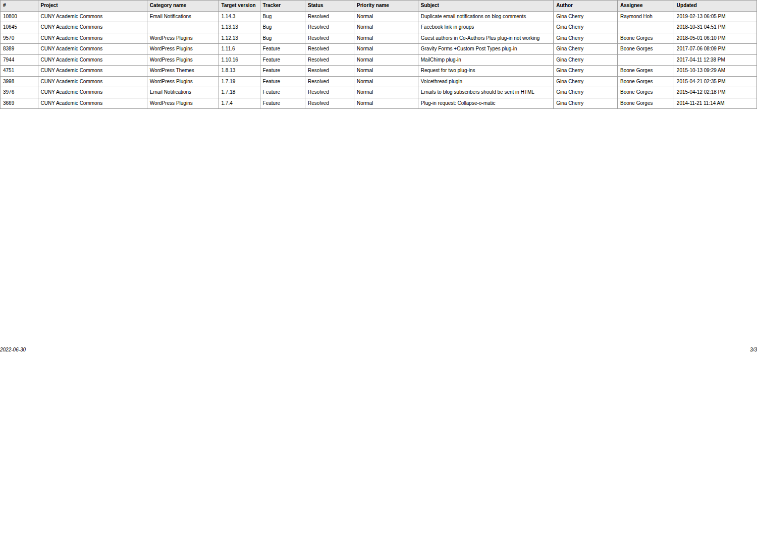| # | Project | Category name | Target version | Tracker | Status | Priority name | Subject | Author | Assignee | Updated |
| --- | --- | --- | --- | --- | --- | --- | --- | --- | --- | --- |
| 10800 | CUNY Academic Commons | Email Notifications | 1.14.3 | Bug | Resolved | Normal | Duplicate email notifications on blog comments | Gina Cherry | Raymond Hoh | 2019-02-13 06:05 PM |
| 10645 | CUNY Academic Commons | | 1.13.13 | Bug | Resolved | Normal | Facebook link in groups | Gina Cherry | | 2018-10-31 04:51 PM |
| 9570 | CUNY Academic Commons | WordPress Plugins | 1.12.13 | Bug | Resolved | Normal | Guest authors in Co-Authors Plus plug-in not working | Gina Cherry | Boone Gorges | 2018-05-01 06:10 PM |
| 8389 | CUNY Academic Commons | WordPress Plugins | 1.11.6 | Feature | Resolved | Normal | Gravity Forms +Custom Post Types plug-in | Gina Cherry | Boone Gorges | 2017-07-06 08:09 PM |
| 7944 | CUNY Academic Commons | WordPress Plugins | 1.10.16 | Feature | Resolved | Normal | MailChimp plug-in | Gina Cherry | | 2017-04-11 12:38 PM |
| 4751 | CUNY Academic Commons | WordPress Themes | 1.8.13 | Feature | Resolved | Normal | Request for two plug-ins | Gina Cherry | Boone Gorges | 2015-10-13 09:29 AM |
| 3998 | CUNY Academic Commons | WordPress Plugins | 1.7.19 | Feature | Resolved | Normal | Voicethread plugin | Gina Cherry | Boone Gorges | 2015-04-21 02:35 PM |
| 3976 | CUNY Academic Commons | Email Notifications | 1.7.18 | Feature | Resolved | Normal | Emails to blog subscribers should be sent in HTML | Gina Cherry | Boone Gorges | 2015-04-12 02:18 PM |
| 3669 | CUNY Academic Commons | WordPress Plugins | 1.7.4 | Feature | Resolved | Normal | Plug-in request: Collapse-o-matic | Gina Cherry | Boone Gorges | 2014-11-21 11:14 AM |
2022-06-30 3/3